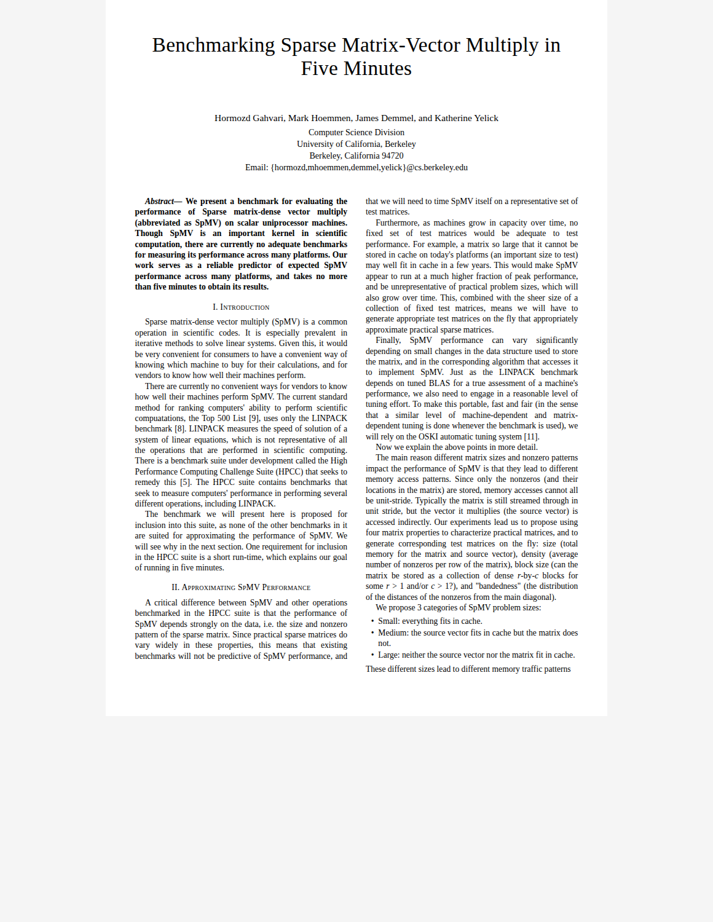Benchmarking Sparse Matrix-Vector Multiply in
Five Minutes
Hormozd Gahvari, Mark Hoemmen, James Demmel, and Katherine Yelick
Computer Science Division
University of California, Berkeley
Berkeley, California 94720
Email: {hormozd,mhoemmen,demmel,yelick}@cs.berkeley.edu
Abstract— We present a benchmark for evaluating the performance of Sparse matrix-dense vector multiply (abbreviated as SpMV) on scalar uniprocessor machines. Though SpMV is an important kernel in scientific computation, there are currently no adequate benchmarks for measuring its performance across many platforms. Our work serves as a reliable predictor of expected SpMV performance across many platforms, and takes no more than five minutes to obtain its results.
I. Introduction
Sparse matrix-dense vector multiply (SpMV) is a common operation in scientific codes. It is especially prevalent in iterative methods to solve linear systems. Given this, it would be very convenient for consumers to have a convenient way of knowing which machine to buy for their calculations, and for vendors to know how well their machines perform.
There are currently no convenient ways for vendors to know how well their machines perform SpMV. The current standard method for ranking computers' ability to perform scientific compuatations, the Top 500 List [9], uses only the LINPACK benchmark [8]. LINPACK measures the speed of solution of a system of linear equations, which is not representative of all the operations that are performed in scientific computing. There is a benchmark suite under development called the High Performance Computing Challenge Suite (HPCC) that seeks to remedy this [5]. The HPCC suite contains benchmarks that seek to measure computers' performance in performing several different operations, including LINPACK.
The benchmark we will present here is proposed for inclusion into this suite, as none of the other benchmarks in it are suited for approximating the performance of SpMV. We will see why in the next section. One requirement for inclusion in the HPCC suite is a short run-time, which explains our goal of running in five minutes.
II. Approximating SpMV Performance
A critical difference between SpMV and other operations benchmarked in the HPCC suite is that the performance of SpMV depends strongly on the data, i.e. the size and nonzero pattern of the sparse matrix. Since practical sparse matrices do vary widely in these properties, this means that existing benchmarks will not be predictive of SpMV performance, and that we will need to time SpMV itself on a representative set of test matrices.
Furthermore, as machines grow in capacity over time, no fixed set of test matrices would be adequate to test performance. For example, a matrix so large that it cannot be stored in cache on today's platforms (an important size to test) may well fit in cache in a few years. This would make SpMV appear to run at a much higher fraction of peak performance, and be unrepresentative of practical problem sizes, which will also grow over time. This, combined with the sheer size of a collection of fixed test matrices, means we will have to generate appropriate test matrices on the fly that appropriately approximate practical sparse matrices.
Finally, SpMV performance can vary significantly depending on small changes in the data structure used to store the matrix, and in the corresponding algorithm that accesses it to implement SpMV. Just as the LINPACK benchmark depends on tuned BLAS for a true assessment of a machine's performance, we also need to engage in a reasonable level of tuning effort. To make this portable, fast and fair (in the sense that a similar level of machine-dependent and matrix-dependent tuning is done whenever the benchmark is used), we will rely on the OSKI automatic tuning system [11].
Now we explain the above points in more detail.
The main reason different matrix sizes and nonzero patterns impact the performance of SpMV is that they lead to different memory access patterns. Since only the nonzeros (and their locations in the matrix) are stored, memory accesses cannot all be unit-stride. Typically the matrix is still streamed through in unit stride, but the vector it multiplies (the source vector) is accessed indirectly. Our experiments lead us to propose using four matrix properties to characterize practical matrices, and to generate corresponding test matrices on the fly: size (total memory for the matrix and source vector), density (average number of nonzeros per row of the matrix), block size (can the matrix be stored as a collection of dense r-by-c blocks for some r > 1 and/or c > 1?), and "bandedness" (the distribution of the distances of the nonzeros from the main diagonal).
We propose 3 categories of SpMV problem sizes:
Small: everything fits in cache.
Medium: the source vector fits in cache but the matrix does not.
Large: neither the source vector nor the matrix fit in cache.
These different sizes lead to different memory traffic patterns